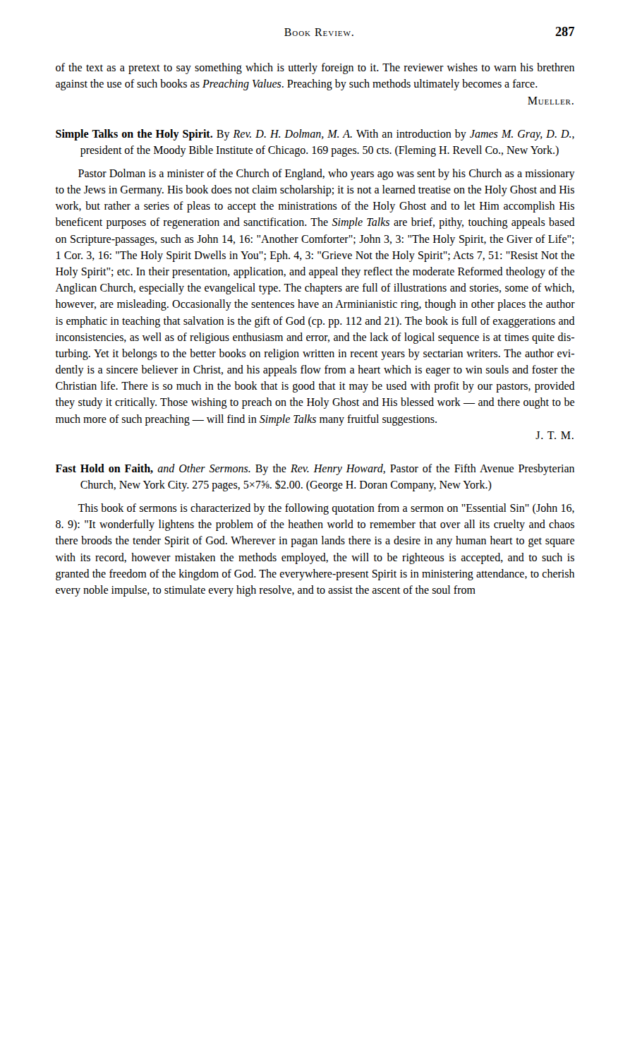Book Review. 287
of the text as a pretext to say something which is utterly foreign to it. The reviewer wishes to warn his brethren against the use of such books as Preaching Values. Preaching by such methods ultimately becomes a farce.
Mueller.
Simple Talks on the Holy Spirit. By Rev. D. H. Dolman, M. A. With an introduction by James M. Gray, D. D., president of the Moody Bible Institute of Chicago. 169 pages. 50 cts. (Fleming H. Revell Co., New York.)
Pastor Dolman is a minister of the Church of England, who years ago was sent by his Church as a missionary to the Jews in Germany. His book does not claim scholarship; it is not a learned treatise on the Holy Ghost and His work, but rather a series of pleas to accept the ministrations of the Holy Ghost and to let Him accomplish His beneficent purposes of regeneration and sanctification. The Simple Talks are brief, pithy, touching appeals based on Scripture-passages, such as John 14, 16: "Another Comforter"; John 3, 3: "The Holy Spirit, the Giver of Life"; 1 Cor. 3, 16: "The Holy Spirit Dwells in You"; Eph. 4, 3: "Grieve Not the Holy Spirit"; Acts 7, 51: "Resist Not the Holy Spirit"; etc. In their presentation, application, and appeal they reflect the moderate Reformed theology of the Anglican Church, especially the evangelical type. The chapters are full of illustrations and stories, some of which, however, are misleading. Occasionally the sentences have an Arminianistic ring, though in other places the author is emphatic in teaching that salvation is the gift of God (cp. pp. 112 and 21). The book is full of exaggerations and inconsistencies, as well as of religious enthusiasm and error, and the lack of logical sequence is at times quite disturbing. Yet it belongs to the better books on religion written in recent years by sectarian writers. The author evidently is a sincere believer in Christ, and his appeals flow from a heart which is eager to win souls and foster the Christian life. There is so much in the book that is good that it may be used with profit by our pastors, provided they study it critically. Those wishing to preach on the Holy Ghost and His blessed work — and there ought to be much more of such preaching — will find in Simple Talks many fruitful suggestions.
J. T. M.
Fast Hold on Faith, and Other Sermons. By the Rev. Henry Howard, Pastor of the Fifth Avenue Presbyterian Church, New York City. 275 pages, 5×7⅝. $2.00. (George H. Doran Company, New York.)
This book of sermons is characterized by the following quotation from a sermon on "Essential Sin" (John 16, 8. 9): "It wonderfully lightens the problem of the heathen world to remember that over all its cruelty and chaos there broods the tender Spirit of God. Wherever in pagan lands there is a desire in any human heart to get square with its record, however mistaken the methods employed, the will to be righteous is accepted, and to such is granted the freedom of the kingdom of God. The everywhere-present Spirit is in ministering attendance, to cherish every noble impulse, to stimulate every high resolve, and to assist the ascent of the soul from